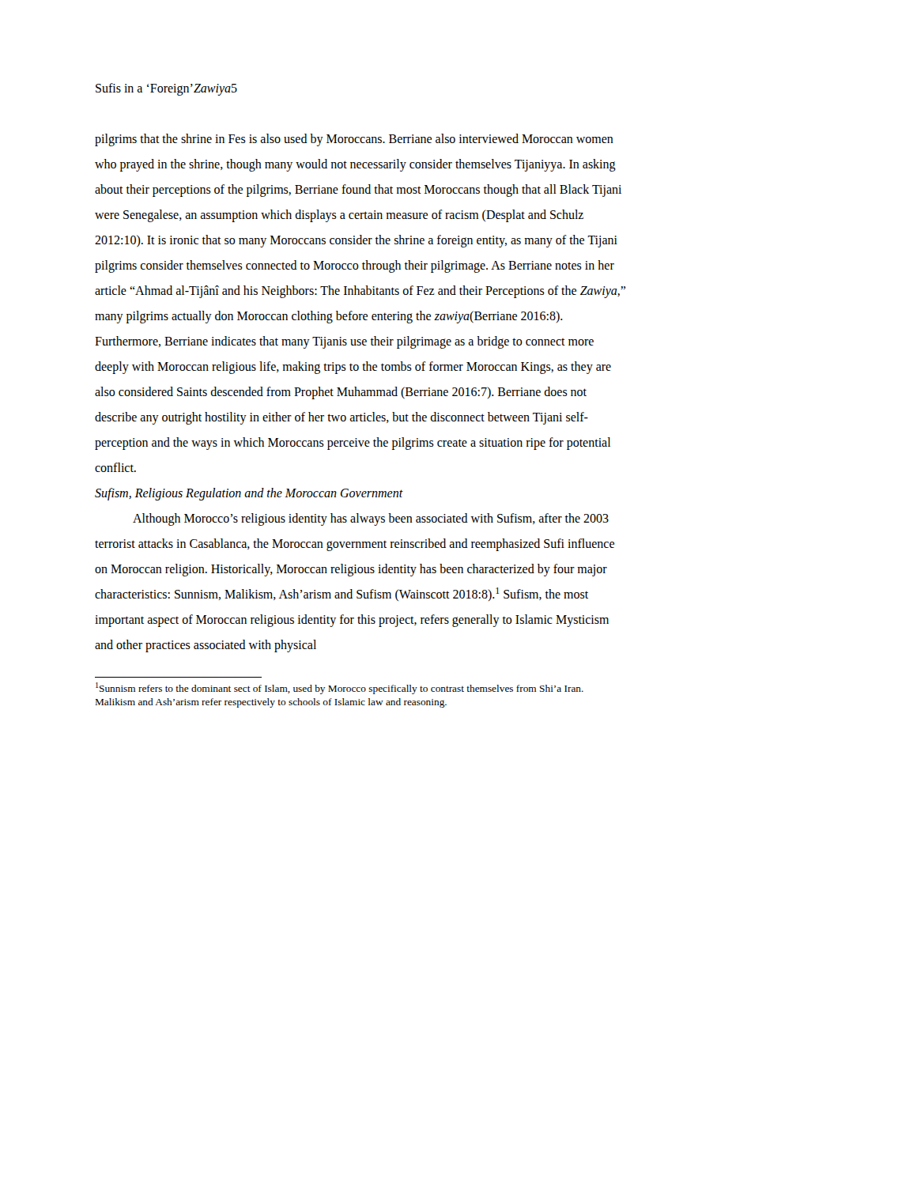Sufis in a ‘Foreign’Zawiya5
pilgrims that the shrine in Fes is also used by Moroccans. Berriane also interviewed Moroccan women who prayed in the shrine, though many would not necessarily consider themselves Tijaniyya. In asking about their perceptions of the pilgrims, Berriane found that most Moroccans though that all Black Tijani were Senegalese, an assumption which displays a certain measure of racism (Desplat and Schulz 2012:10). It is ironic that so many Moroccans consider the shrine a foreign entity, as many of the Tijani pilgrims consider themselves connected to Morocco through their pilgrimage. As Berriane notes in her article “Ahmad al-Tijânî and his Neighbors: The Inhabitants of Fez and their Perceptions of the Zawiya,” many pilgrims actually don Moroccan clothing before entering the zawiya(Berriane 2016:8). Furthermore, Berriane indicates that many Tijanis use their pilgrimage as a bridge to connect more deeply with Moroccan religious life, making trips to the tombs of former Moroccan Kings, as they are also considered Saints descended from Prophet Muhammad (Berriane 2016:7). Berriane does not describe any outright hostility in either of her two articles, but the disconnect between Tijani self-perception and the ways in which Moroccans perceive the pilgrims create a situation ripe for potential conflict.
Sufism, Religious Regulation and the Moroccan Government
Although Morocco’s religious identity has always been associated with Sufism, after the 2003 terrorist attacks in Casablanca, the Moroccan government reinscribed and reemphasized Sufi influence on Moroccan religion. Historically, Moroccan religious identity has been characterized by four major characteristics: Sunnism, Malikism, Ash’arism and Sufism (Wainscott 2018:8).1 Sufism, the most important aspect of Moroccan religious identity for this project, refers generally to Islamic Mysticism and other practices associated with physical
1Sunnism refers to the dominant sect of Islam, used by Morocco specifically to contrast themselves from Shi’a Iran. Malikism and Ash’arism refer respectively to schools of Islamic law and reasoning.